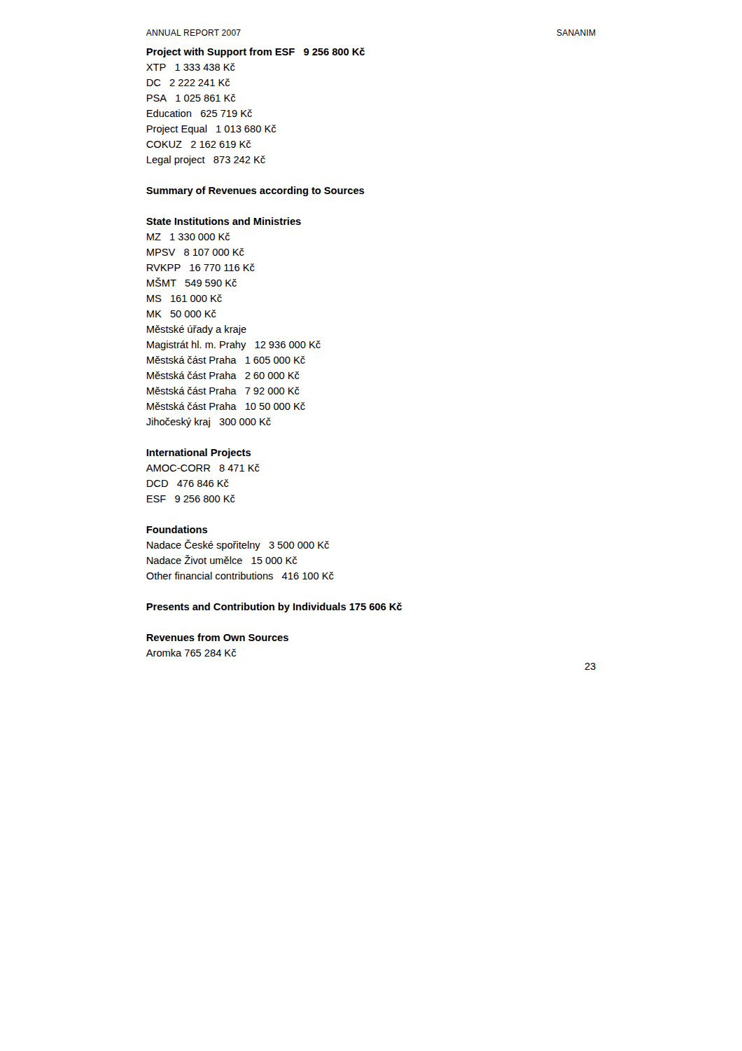ANNUAL REPORT 2007 SANANIM
Project with Support from ESF 9 256 800 Kč
XTP 1 333 438 Kč
DC 2 222 241 Kč
PSA 1 025 861 Kč
Education 625 719 Kč
Project Equal 1 013 680 Kč
COKUZ 2 162 619 Kč
Legal project 873 242 Kč
Summary of Revenues according to Sources
State Institutions and Ministries
MZ 1 330 000 Kč
MPSV 8 107 000 Kč
RVKPP 16 770 116 Kč
MŠMT 549 590 Kč
MS 161 000 Kč
MK 50 000 Kč
Městské úřady a kraje
Magistrát hl. m. Prahy 12 936 000 Kč
Městská část Praha 1 605 000 Kč
Městská část Praha 2 60 000 Kč
Městská část Praha 7 92 000 Kč
Městská část Praha 10 50 000 Kč
Jihočeský kraj 300 000 Kč
International Projects
AMOC-CORR 8 471 Kč
DCD 476 846 Kč
ESF 9 256 800 Kč
Foundations
Nadace České spořitelny 3 500 000 Kč
Nadace Život umělce 15 000 Kč
Other financial contributions 416 100 Kč
Presents and Contribution by Individuals 175 606 Kč
Revenues from Own Sources
Aromka 765 284 Kč
23